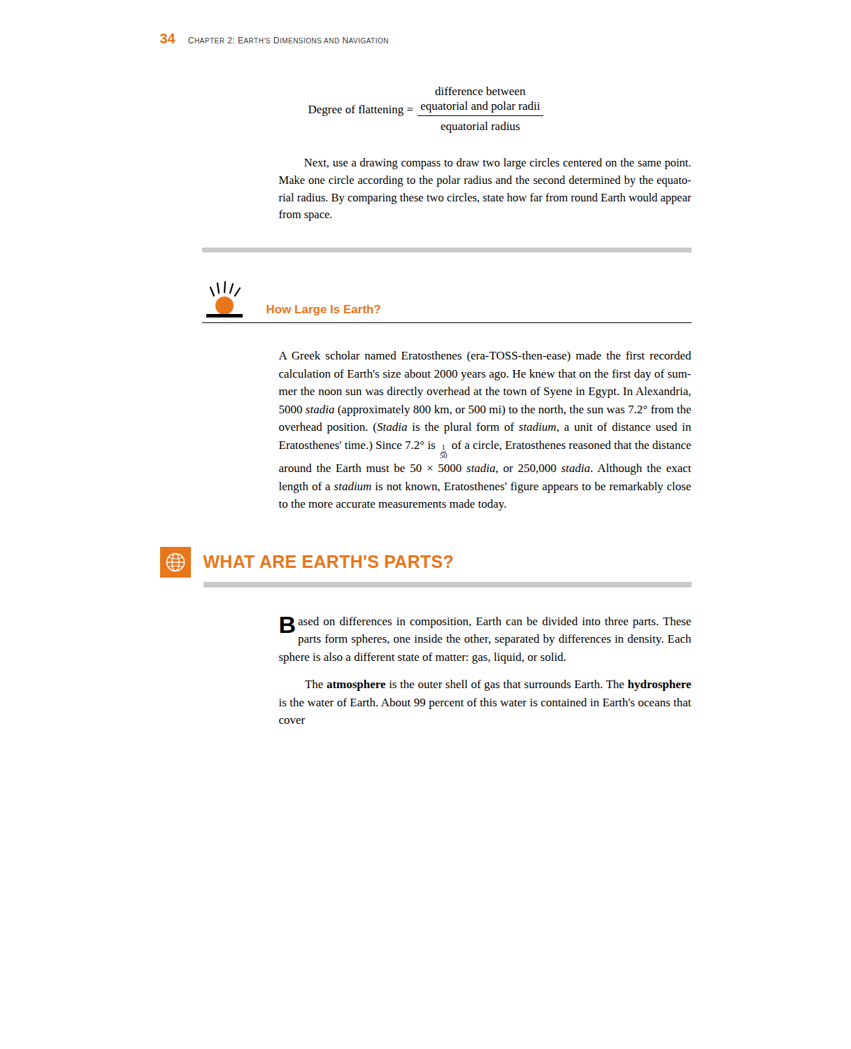34 CHAPTER 2: EARTH'S DIMENSIONS AND NAVIGATION
Degree of flattening = difference between
equatorial and polar radii equatorial radius
Next, use a drawing compass to draw two large circles centered on the same point. Make one circle according to the polar radius and the second determined by the equatorial radius. By comparing these two circles, state how far from round Earth would appear from space.
How Large Is Earth?
A Greek scholar named Eratosthenes (era-TOSS-then-ease) made the first recorded calculation of Earth's size about 2000 years ago. He knew that on the first day of summer the noon sun was directly overhead at the town of Syene in Egypt. In Alexandria, 5000 stadia (approximately 800 km, or 500 mi) to the north, the sun was 7.2° from the overhead position. (Stadia is the plural form of stadium, a unit of distance used in Eratosthenes' time.) Since 7.2° is 150 of a circle, Eratosthenes reasoned that the distance around the Earth must be 50 × 5000 stadia, or 250,000 stadia. Although the exact length of a stadium is not known, Eratosthenes' figure appears to be remarkably close to the more accurate measurements made today.
WHAT ARE EARTH'S PARTS?
Based on differences in composition, Earth can be divided into three parts. These parts form spheres, one inside the other, separated by differences in density. Each sphere is also a different state of matter: gas, liquid, or solid.
The atmosphere is the outer shell of gas that surrounds Earth. The hydrosphere is the water of Earth. About 99 percent of this water is contained in Earth's oceans that cover